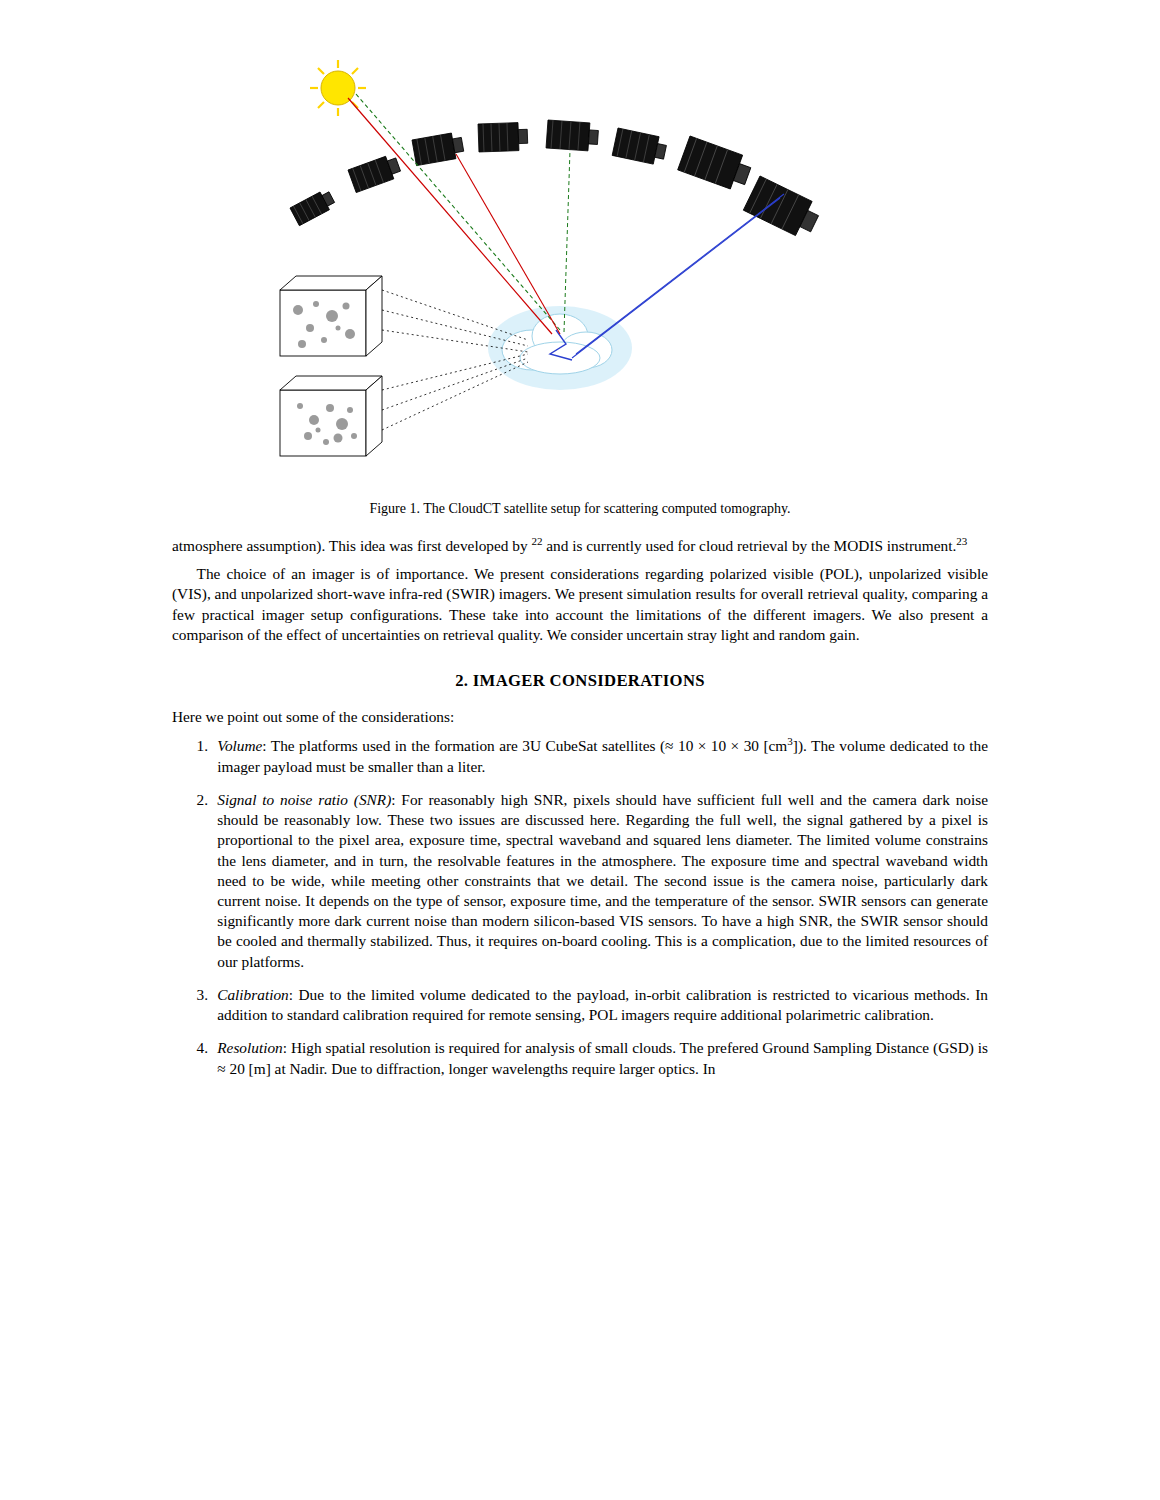Figure 1. The CloudCT satellite setup for scattering computed tomography.
atmosphere assumption). This idea was first developed by 22 and is currently used for cloud retrieval by the MODIS instrument.23
The choice of an imager is of importance. We present considerations regarding polarized visible (POL), unpolarized visible (VIS), and unpolarized short-wave infra-red (SWIR) imagers. We present simulation results for overall retrieval quality, comparing a few practical imager setup configurations. These take into account the limitations of the different imagers. We also present a comparison of the effect of uncertainties on retrieval quality. We consider uncertain stray light and random gain.
2. IMAGER CONSIDERATIONS
Here we point out some of the considerations:
Volume: The platforms used in the formation are 3U CubeSat satellites (≈ 10 × 10 × 30 [cm3]). The volume dedicated to the imager payload must be smaller than a liter.
Signal to noise ratio (SNR): For reasonably high SNR, pixels should have sufficient full well and the camera dark noise should be reasonably low. These two issues are discussed here. Regarding the full well, the signal gathered by a pixel is proportional to the pixel area, exposure time, spectral waveband and squared lens diameter. The limited volume constrains the lens diameter, and in turn, the resolvable features in the atmosphere. The exposure time and spectral waveband width need to be wide, while meeting other constraints that we detail. The second issue is the camera noise, particularly dark current noise. It depends on the type of sensor, exposure time, and the temperature of the sensor. SWIR sensors can generate significantly more dark current noise than modern silicon-based VIS sensors. To have a high SNR, the SWIR sensor should be cooled and thermally stabilized. Thus, it requires on-board cooling. This is a complication, due to the limited resources of our platforms.
Calibration: Due to the limited volume dedicated to the payload, in-orbit calibration is restricted to vicarious methods. In addition to standard calibration required for remote sensing, POL imagers require additional polarimetric calibration.
Resolution: High spatial resolution is required for analysis of small clouds. The prefered Ground Sampling Distance (GSD) is ≈ 20 [m] at Nadir. Due to diffraction, longer wavelengths require larger optics. In